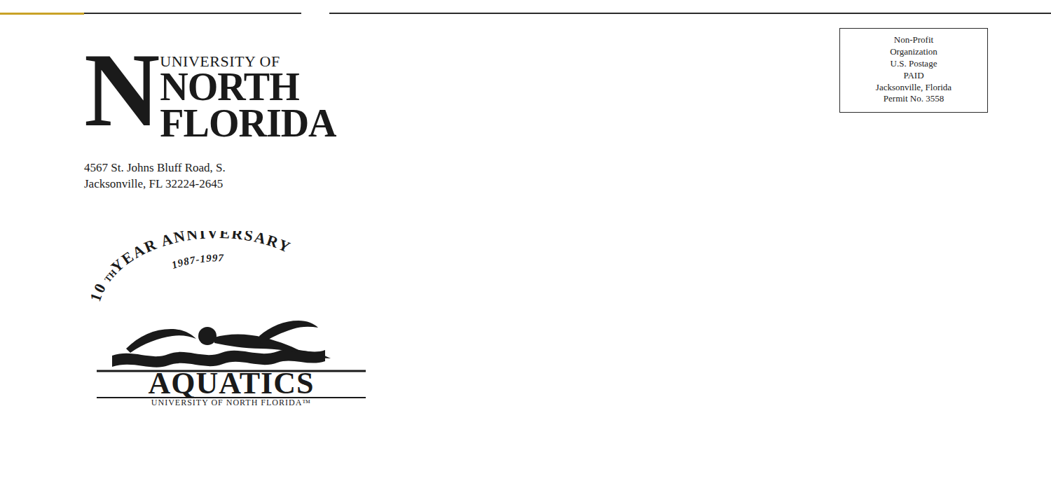N
University of
North
Florida
4567 St. Johns Bluff Road, S.
Jacksonville, FL 32224-2645
Non-Profit
Organization
U.S. Postage
PAID
Jacksonville, Florida
Permit No. 3558
10 TH YEAR ANNIVERSARY 1987-1997 AQUATICS UNIVERSITY OF NORTH FLORIDA™ 10th Year Anniversary 1987-1997 — Aquatics, University of North Florida